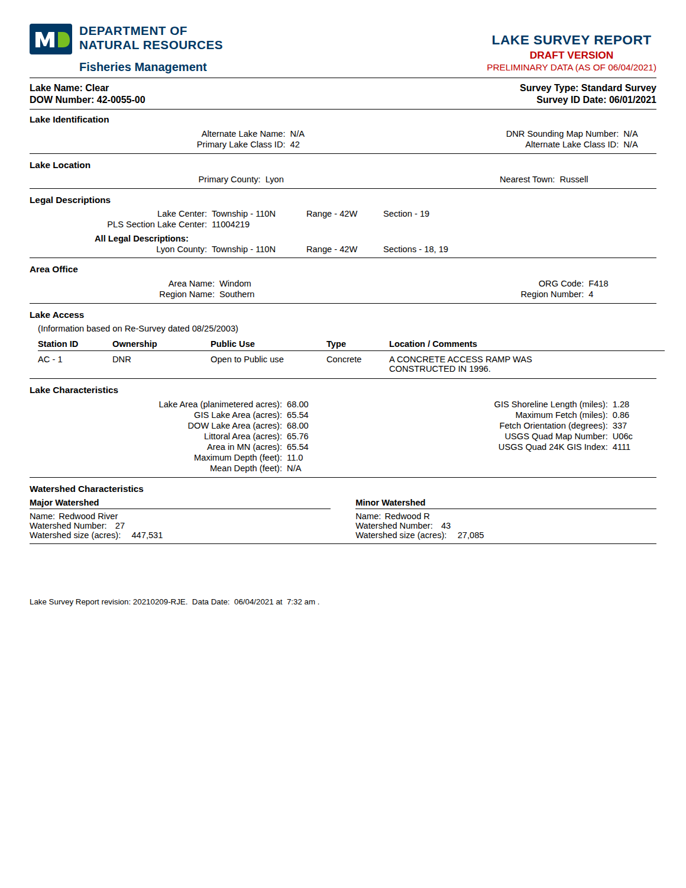DEPARTMENT OF
NATURAL RESOURCES
Fisheries Management
LAKE SURVEY REPORT
DRAFT VERSION
PRELIMINARY DATA (AS OF 06/04/2021)
Lake Name: Clear Survey Type: Standard Survey
DOW Number: 42-0055-00 Survey ID Date: 06/01/2021
Lake Identification
| Alternate Lake Name: | N/A |
| Primary Lake Class ID: | 42 |
| DNR Sounding Map Number: | N/A |
| Alternate Lake Class ID: | N/A |
Lake Location
| Primary County: | Lyon |
| Nearest Town: | Russell |
Legal Descriptions
Lake Center:
Township - 110N
Range - 42W
Section - 19
PLS Section Lake Center:
11004219
All Legal Descriptions:
Lyon County:
Township - 110N
Range - 42W
Sections - 18, 19
Area Office
| Area Name: | Windom |
| Region Name: | Southern |
| ORG Code: | F418 |
| Region Number: | 4 |
Lake Access
(Information based on Re-Survey dated 08/25/2003)
| Station ID | Ownership | Public Use | Type | Location / Comments |
| --- | --- | --- | --- | --- |
| AC - 1 | DNR | Open to Public use | Concrete | A CONCRETE ACCESS RAMP WAS CONSTRUCTED IN 1996. |
Lake Characteristics
| Lake Area (planimetered acres): | 68.00 |
| GIS Lake Area (acres): | 65.54 |
| DOW Lake Area (acres): | 68.00 |
| Littoral Area (acres): | 65.76 |
| Area in MN (acres): | 65.54 |
| Maximum Depth (feet): | 11.0 |
| Mean Depth (feet): | N/A |
| GIS Shoreline Length (miles): | 1.28 |
| Maximum Fetch (miles): | 0.86 |
| Fetch Orientation (degrees): | 337 |
| USGS Quad Map Number: | U06c |
| USGS Quad 24K GIS Index: | 4111 |
Watershed Characteristics
Major Watershed
Name: Redwood River
Watershed Number: 27
Watershed size (acres): 447,531
Minor Watershed
Name: Redwood R
Watershed Number: 43
Watershed size (acres): 27,085
Lake Survey Report revision: 20210209-RJE. Data Date: 06/04/2021 at 7:32 am .